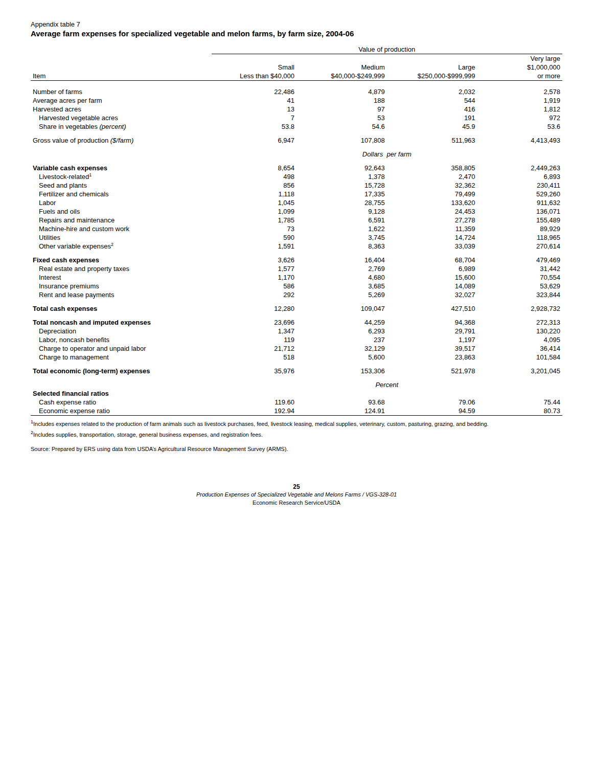Appendix table 7
Average farm expenses for specialized vegetable and melon farms, by farm size, 2004-06
| | Value of production |
| | | | | Very large |
| | Small | Medium | Large | $1,000,000 |
| Item | Less than $40,000 | $40,000-$249,999 | $250,000-$999,999 | or more |
| Number of farms | 22,486 | 4,879 | 2,032 | 2,578 |
| Average acres per farm | 41 | 188 | 544 | 1,919 |
| Harvested acres | 13 | 97 | 416 | 1,812 |
| Harvested vegetable acres | 7 | 53 | 191 | 972 |
| Share in vegetables (percent) | 53.8 | 54.6 | 45.9 | 53.6 |
| Gross value of production ($/farm) | 6,947 | 107,808 | 511,963 | 4,413,493 |
| | Dollars per farm |
| Variable cash expenses | 8,654 | 92,643 | 358,805 | 2,449,263 |
| Livestock-related 1 | 498 | 1,378 | 2,470 | 6,893 |
| Seed and plants | 856 | 15,728 | 32,362 | 230,411 |
| Fertilizer and chemicals | 1,118 | 17,335 | 79,499 | 529,260 |
| Labor | 1,045 | 28,755 | 133,620 | 911,632 |
| Fuels and oils | 1,099 | 9,128 | 24,453 | 136,071 |
| Repairs and maintenance | 1,785 | 6,591 | 27,278 | 155,489 |
| Machine-hire and custom work | 73 | 1,622 | 11,359 | 89,929 |
| Utilities | 590 | 3,745 | 14,724 | 118,965 |
| Other variable expenses 2 | 1,591 | 8,363 | 33,039 | 270,614 |
| Fixed cash expenses | 3,626 | 16,404 | 68,704 | 479,469 |
| Real estate and property taxes | 1,577 | 2,769 | 6,989 | 31,442 |
| Interest | 1,170 | 4,680 | 15,600 | 70,554 |
| Insurance premiums | 586 | 3,685 | 14,089 | 53,629 |
| Rent and lease payments | 292 | 5,269 | 32,027 | 323,844 |
| Total cash expenses | 12,280 | 109,047 | 427,510 | 2,928,732 |
| Total noncash and imputed expenses | 23,696 | 44,259 | 94,368 | 272,313 |
| Depreciation | 1,347 | 6,293 | 29,791 | 130,220 |
| Labor, noncash benefits | 119 | 237 | 1,197 | 4,095 |
| Charge to operator and unpaid labor | 21,712 | 32,129 | 39,517 | 36,414 |
| Charge to management | 518 | 5,600 | 23,863 | 101,584 |
| Total economic (long-term) expenses | 35,976 | 153,306 | 521,978 | 3,201,045 |
| | Percent |
| Selected financial ratios | | | | |
| Cash expense ratio | 119.60 | 93.68 | 79.06 | 75.44 |
| Economic expense ratio | 192.94 | 124.91 | 94.59 | 80.73 |
1Includes expenses related to the production of farm animals such as livestock purchases, feed, livestock leasing, medical supplies, veterinary, custom, pasturing, grazing, and bedding.
2Includes supplies, transportation, storage, general business expenses, and registration fees.
Source: Prepared by ERS using data from USDA’s Agricultural Resource Management Survey (ARMS).
25
Production Expenses of Specialized Vegetable and Melons Farms / VGS-328-01
Economic Research Service/USDA